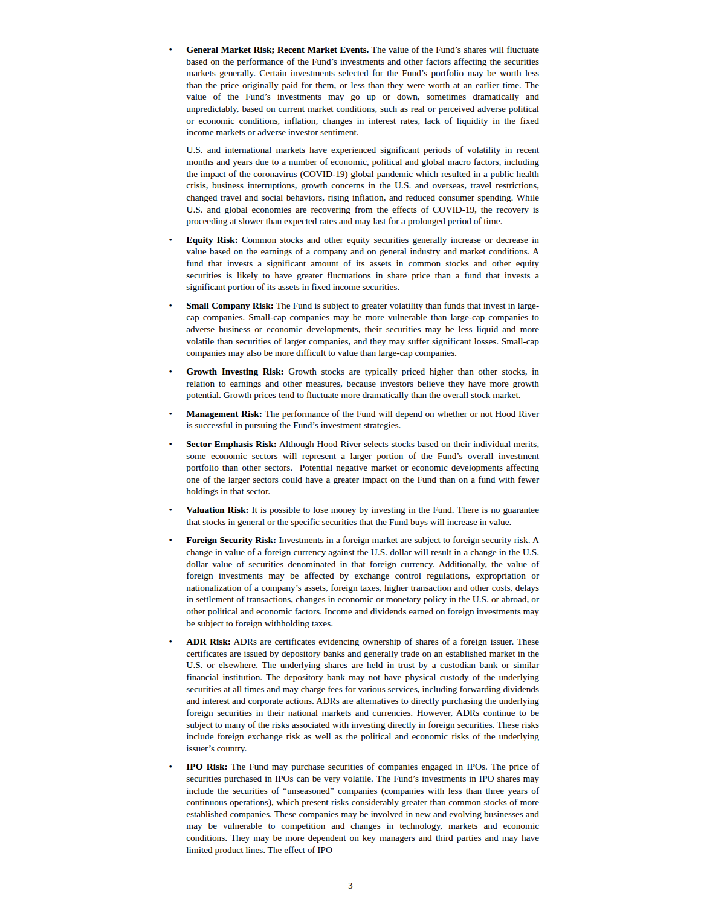General Market Risk; Recent Market Events. The value of the Fund’s shares will fluctuate based on the performance of the Fund’s investments and other factors affecting the securities markets generally. Certain investments selected for the Fund’s portfolio may be worth less than the price originally paid for them, or less than they were worth at an earlier time. The value of the Fund’s investments may go up or down, sometimes dramatically and unpredictably, based on current market conditions, such as real or perceived adverse political or economic conditions, inflation, changes in interest rates, lack of liquidity in the fixed income markets or adverse investor sentiment.
U.S. and international markets have experienced significant periods of volatility in recent months and years due to a number of economic, political and global macro factors, including the impact of the coronavirus (COVID-19) global pandemic which resulted in a public health crisis, business interruptions, growth concerns in the U.S. and overseas, travel restrictions, changed travel and social behaviors, rising inflation, and reduced consumer spending. While U.S. and global economies are recovering from the effects of COVID-19, the recovery is proceeding at slower than expected rates and may last for a prolonged period of time.
Equity Risk: Common stocks and other equity securities generally increase or decrease in value based on the earnings of a company and on general industry and market conditions. A fund that invests a significant amount of its assets in common stocks and other equity securities is likely to have greater fluctuations in share price than a fund that invests a significant portion of its assets in fixed income securities.
Small Company Risk: The Fund is subject to greater volatility than funds that invest in large-cap companies. Small-cap companies may be more vulnerable than large-cap companies to adverse business or economic developments, their securities may be less liquid and more volatile than securities of larger companies, and they may suffer significant losses. Small-cap companies may also be more difficult to value than large-cap companies.
Growth Investing Risk: Growth stocks are typically priced higher than other stocks, in relation to earnings and other measures, because investors believe they have more growth potential. Growth prices tend to fluctuate more dramatically than the overall stock market.
Management Risk: The performance of the Fund will depend on whether or not Hood River is successful in pursuing the Fund’s investment strategies.
Sector Emphasis Risk: Although Hood River selects stocks based on their individual merits, some economic sectors will represent a larger portion of the Fund’s overall investment portfolio than other sectors. Potential negative market or economic developments affecting one of the larger sectors could have a greater impact on the Fund than on a fund with fewer holdings in that sector.
Valuation Risk: It is possible to lose money by investing in the Fund. There is no guarantee that stocks in general or the specific securities that the Fund buys will increase in value.
Foreign Security Risk: Investments in a foreign market are subject to foreign security risk. A change in value of a foreign currency against the U.S. dollar will result in a change in the U.S. dollar value of securities denominated in that foreign currency. Additionally, the value of foreign investments may be affected by exchange control regulations, expropriation or nationalization of a company’s assets, foreign taxes, higher transaction and other costs, delays in settlement of transactions, changes in economic or monetary policy in the U.S. or abroad, or other political and economic factors. Income and dividends earned on foreign investments may be subject to foreign withholding taxes.
ADR Risk: ADRs are certificates evidencing ownership of shares of a foreign issuer. These certificates are issued by depository banks and generally trade on an established market in the U.S. or elsewhere. The underlying shares are held in trust by a custodian bank or similar financial institution. The depository bank may not have physical custody of the underlying securities at all times and may charge fees for various services, including forwarding dividends and interest and corporate actions. ADRs are alternatives to directly purchasing the underlying foreign securities in their national markets and currencies. However, ADRs continue to be subject to many of the risks associated with investing directly in foreign securities. These risks include foreign exchange risk as well as the political and economic risks of the underlying issuer’s country.
IPO Risk: The Fund may purchase securities of companies engaged in IPOs. The price of securities purchased in IPOs can be very volatile. The Fund’s investments in IPO shares may include the securities of “unseasoned” companies (companies with less than three years of continuous operations), which present risks considerably greater than common stocks of more established companies. These companies may be involved in new and evolving businesses and may be vulnerable to competition and changes in technology, markets and economic conditions. They may be more dependent on key managers and third parties and may have limited product lines. The effect of IPO
3